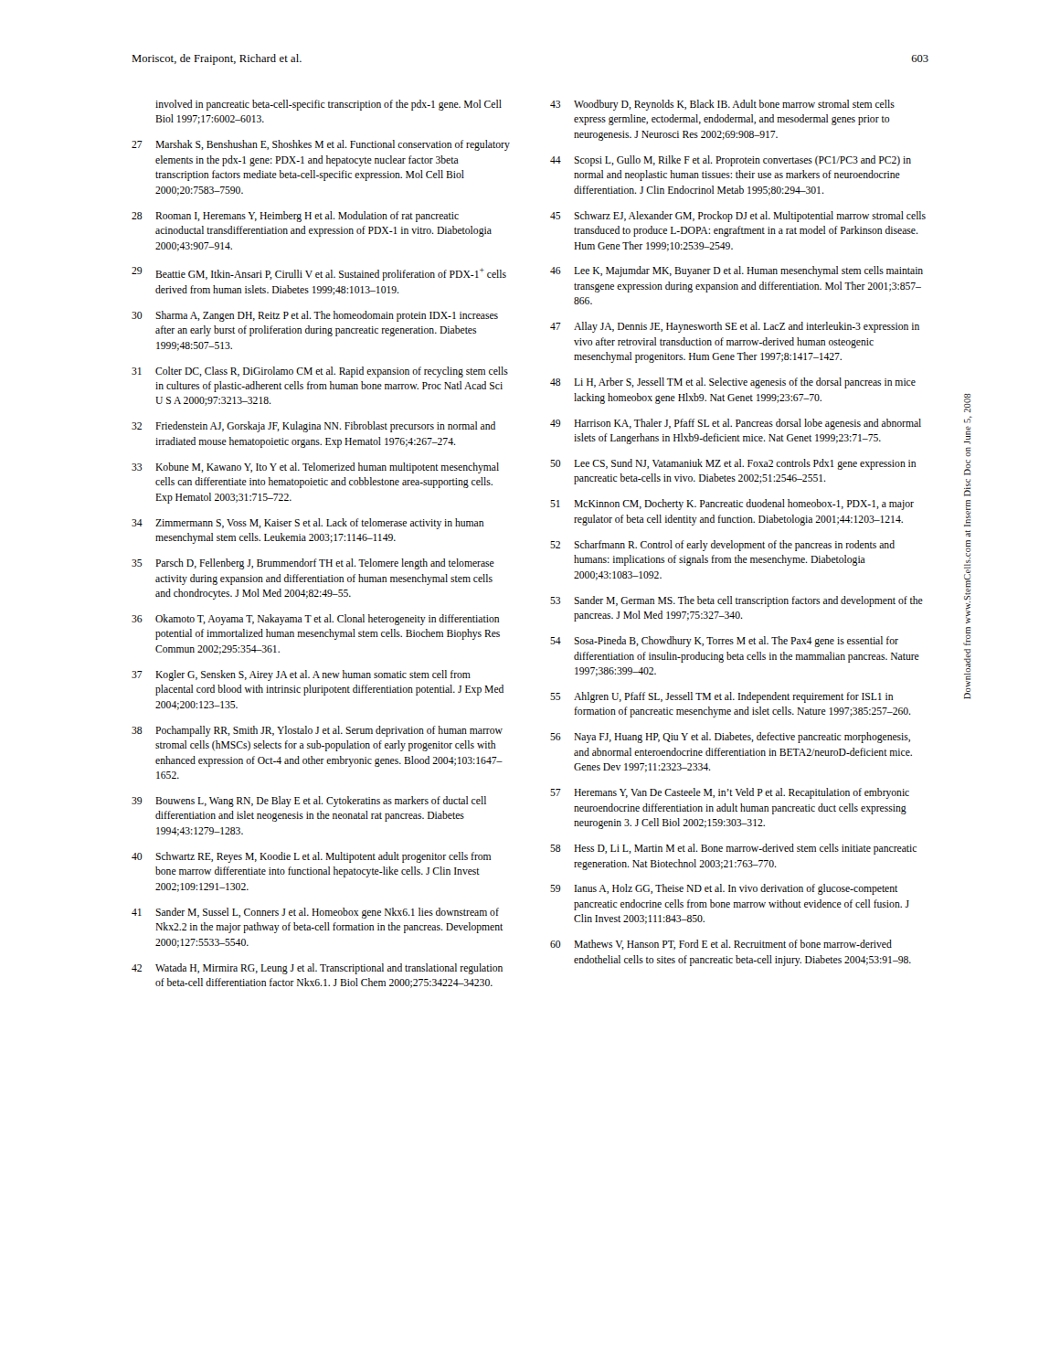Moriscot, de Fraipont, Richard et al.
603
involved in pancreatic beta-cell-specific transcription of the pdx-1 gene. Mol Cell Biol 1997;17:6002–6013.
27 Marshak S, Benshushan E, Shoshkes M et al. Functional conservation of regulatory elements in the pdx-1 gene: PDX-1 and hepatocyte nuclear factor 3beta transcription factors mediate beta-cell-specific expression. Mol Cell Biol 2000;20:7583–7590.
28 Rooman I, Heremans Y, Heimberg H et al. Modulation of rat pancreatic acinoductal transdifferentiation and expression of PDX-1 in vitro. Diabetologia 2000;43:907–914.
29 Beattie GM, Itkin-Ansari P, Cirulli V et al. Sustained proliferation of PDX-1+ cells derived from human islets. Diabetes 1999;48:1013–1019.
30 Sharma A, Zangen DH, Reitz P et al. The homeodomain protein IDX-1 increases after an early burst of proliferation during pancreatic regeneration. Diabetes 1999;48:507–513.
31 Colter DC, Class R, DiGirolamo CM et al. Rapid expansion of recycling stem cells in cultures of plastic-adherent cells from human bone marrow. Proc Natl Acad Sci U S A 2000;97:3213–3218.
32 Friedenstein AJ, Gorskaja JF, Kulagina NN. Fibroblast precursors in normal and irradiated mouse hematopoietic organs. Exp Hematol 1976;4:267–274.
33 Kobune M, Kawano Y, Ito Y et al. Telomerized human multipotent mesenchymal cells can differentiate into hematopoietic and cobblestone area-supporting cells. Exp Hematol 2003;31:715–722.
34 Zimmermann S, Voss M, Kaiser S et al. Lack of telomerase activity in human mesenchymal stem cells. Leukemia 2003;17:1146–1149.
35 Parsch D, Fellenberg J, Brummendorf TH et al. Telomere length and telomerase activity during expansion and differentiation of human mesenchymal stem cells and chondrocytes. J Mol Med 2004;82:49–55.
36 Okamoto T, Aoyama T, Nakayama T et al. Clonal heterogeneity in differentiation potential of immortalized human mesenchymal stem cells. Biochem Biophys Res Commun 2002;295:354–361.
37 Kogler G, Sensken S, Airey JA et al. A new human somatic stem cell from placental cord blood with intrinsic pluripotent differentiation potential. J Exp Med 2004;200:123–135.
38 Pochampally RR, Smith JR, Ylostalo J et al. Serum deprivation of human marrow stromal cells (hMSCs) selects for a sub-population of early progenitor cells with enhanced expression of Oct-4 and other embryonic genes. Blood 2004;103:1647–1652.
39 Bouwens L, Wang RN, De Blay E et al. Cytokeratins as markers of ductal cell differentiation and islet neogenesis in the neonatal rat pancreas. Diabetes 1994;43:1279–1283.
40 Schwartz RE, Reyes M, Koodie L et al. Multipotent adult progenitor cells from bone marrow differentiate into functional hepatocyte-like cells. J Clin Invest 2002;109:1291–1302.
41 Sander M, Sussel L, Conners J et al. Homeobox gene Nkx6.1 lies downstream of Nkx2.2 in the major pathway of beta-cell formation in the pancreas. Development 2000;127:5533–5540.
42 Watada H, Mirmira RG, Leung J et al. Transcriptional and translational regulation of beta-cell differentiation factor Nkx6.1. J Biol Chem 2000;275:34224–34230.
43 Woodbury D, Reynolds K, Black IB. Adult bone marrow stromal stem cells express germline, ectodermal, endodermal, and mesodermal genes prior to neurogenesis. J Neurosci Res 2002;69:908–917.
44 Scopsi L, Gullo M, Rilke F et al. Proprotein convertases (PC1/PC3 and PC2) in normal and neoplastic human tissues: their use as markers of neuroendocrine differentiation. J Clin Endocrinol Metab 1995;80:294–301.
45 Schwarz EJ, Alexander GM, Prockop DJ et al. Multipotential marrow stromal cells transduced to produce L-DOPA: engraftment in a rat model of Parkinson disease. Hum Gene Ther 1999;10:2539–2549.
46 Lee K, Majumdar MK, Buyaner D et al. Human mesenchymal stem cells maintain transgene expression during expansion and differentiation. Mol Ther 2001;3:857–866.
47 Allay JA, Dennis JE, Haynesworth SE et al. LacZ and interleukin-3 expression in vivo after retroviral transduction of marrow-derived human osteogenic mesenchymal progenitors. Hum Gene Ther 1997;8:1417–1427.
48 Li H, Arber S, Jessell TM et al. Selective agenesis of the dorsal pancreas in mice lacking homeobox gene Hlxb9. Nat Genet 1999;23:67–70.
49 Harrison KA, Thaler J, Pfaff SL et al. Pancreas dorsal lobe agenesis and abnormal islets of Langerhans in Hlxb9-deficient mice. Nat Genet 1999;23:71–75.
50 Lee CS, Sund NJ, Vatamaniuk MZ et al. Foxa2 controls Pdx1 gene expression in pancreatic beta-cells in vivo. Diabetes 2002;51:2546–2551.
51 McKinnon CM, Docherty K. Pancreatic duodenal homeobox-1, PDX-1, a major regulator of beta cell identity and function. Diabetologia 2001;44:1203–1214.
52 Scharfmann R. Control of early development of the pancreas in rodents and humans: implications of signals from the mesenchyme. Diabetologia 2000;43:1083–1092.
53 Sander M, German MS. The beta cell transcription factors and development of the pancreas. J Mol Med 1997;75:327–340.
54 Sosa-Pineda B, Chowdhury K, Torres M et al. The Pax4 gene is essential for differentiation of insulin-producing beta cells in the mammalian pancreas. Nature 1997;386:399–402.
55 Ahlgren U, Pfaff SL, Jessell TM et al. Independent requirement for ISL1 in formation of pancreatic mesenchyme and islet cells. Nature 1997;385:257–260.
56 Naya FJ, Huang HP, Qiu Y et al. Diabetes, defective pancreatic morphogenesis, and abnormal enteroendocrine differentiation in BETA2/neuroD-deficient mice. Genes Dev 1997;11:2323–2334.
57 Heremans Y, Van De Casteele M, in’t Veld P et al. Recapitulation of embryonic neuroendocrine differentiation in adult human pancreatic duct cells expressing neurogenin 3. J Cell Biol 2002;159:303–312.
58 Hess D, Li L, Martin M et al. Bone marrow-derived stem cells initiate pancreatic regeneration. Nat Biotechnol 2003;21:763–770.
59 Ianus A, Holz GG, Theise ND et al. In vivo derivation of glucose-competent pancreatic endocrine cells from bone marrow without evidence of cell fusion. J Clin Invest 2003;111:843–850.
60 Mathews V, Hanson PT, Ford E et al. Recruitment of bone marrow-derived endothelial cells to sites of pancreatic beta-cell injury. Diabetes 2004;53:91–98.
Downloaded from www.StemCells.com at Inserm Disc Doc on June 5, 2008